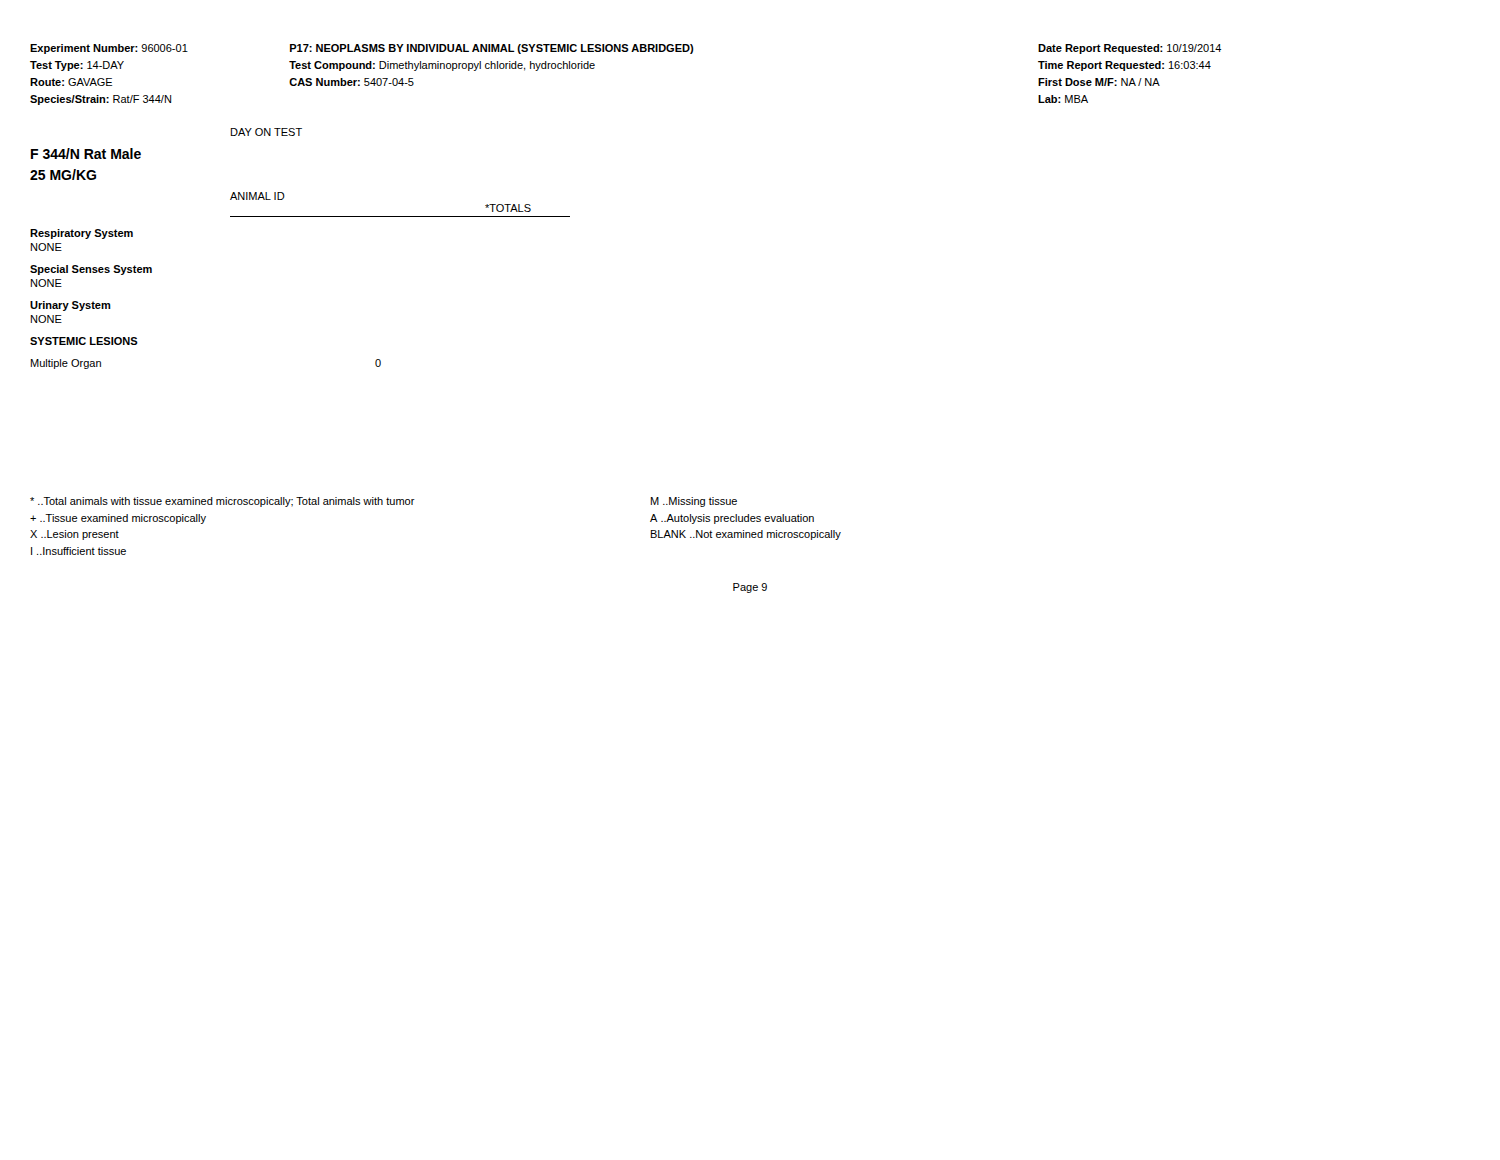| Experiment Number: 96006-01 | P17: NEOPLASMS BY INDIVIDUAL ANIMAL (SYSTEMIC LESIONS ABRIDGED) | Date Report Requested: 10/19/2014 |
| Test Type: 14-DAY | Test Compound: Dimethylaminopropyl chloride, hydrochloride | Time Report Requested: 16:03:44 |
| Route: GAVAGE | CAS Number: 5407-04-5 | First Dose M/F: NA / NA |
| Species/Strain: Rat/F 344/N | | Lab: MBA |
DAY ON TEST
F 344/N Rat Male
25 MG/KG
ANIMAL ID
*TOTALS
Respiratory System
NONE
Special Senses System
NONE
Urinary System
NONE
SYSTEMIC LESIONS
Multiple Organ 0
* ..Total animals with tissue examined microscopically; Total animals with tumor
+ ..Tissue examined microscopically
X ..Lesion present
I ..Insufficient tissue
M ..Missing tissue
A ..Autolysis precludes evaluation
BLANK ..Not examined microscopically
Page 9